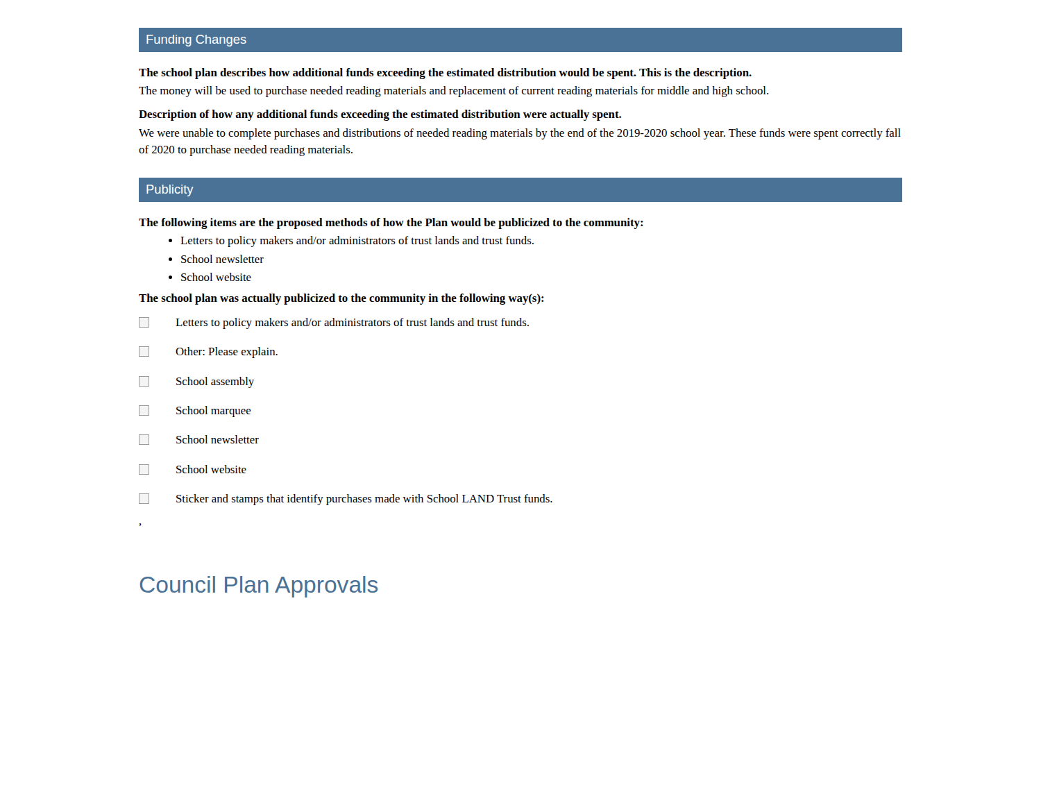Funding Changes
The school plan describes how additional funds exceeding the estimated distribution would be spent. This is the description.
The money will be used to purchase needed reading materials and replacement of current reading materials for middle and high school.
Description of how any additional funds exceeding the estimated distribution were actually spent.
We were unable to complete purchases and distributions of needed reading materials by the end of the 2019-2020 school year. These funds were spent correctly fall of 2020 to purchase needed reading materials.
Publicity
The following items are the proposed methods of how the Plan would be publicized to the community:
Letters to policy makers and/or administrators of trust lands and trust funds.
School newsletter
School website
The school plan was actually publicized to the community in the following way(s):
Letters to policy makers and/or administrators of trust lands and trust funds.
Other: Please explain.
School assembly
School marquee
School newsletter
School website
Sticker and stamps that identify purchases made with School LAND Trust funds.
,
Council Plan Approvals